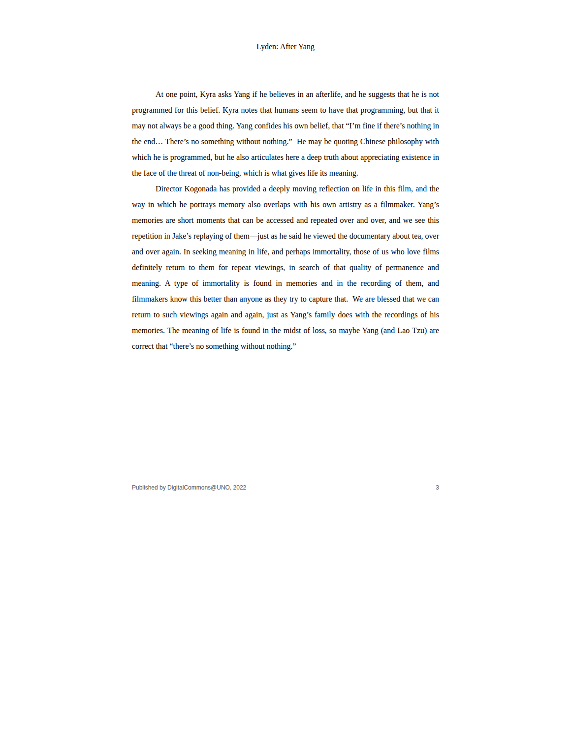Lyden: After Yang
At one point, Kyra asks Yang if he believes in an afterlife, and he suggests that he is not programmed for this belief. Kyra notes that humans seem to have that programming, but that it may not always be a good thing. Yang confides his own belief, that “I’m fine if there’s nothing in the end… There’s no something without nothing.” He may be quoting Chinese philosophy with which he is programmed, but he also articulates here a deep truth about appreciating existence in the face of the threat of non-being, which is what gives life its meaning.
Director Kogonada has provided a deeply moving reflection on life in this film, and the way in which he portrays memory also overlaps with his own artistry as a filmmaker. Yang’s memories are short moments that can be accessed and repeated over and over, and we see this repetition in Jake’s replaying of them—just as he said he viewed the documentary about tea, over and over again. In seeking meaning in life, and perhaps immortality, those of us who love films definitely return to them for repeat viewings, in search of that quality of permanence and meaning. A type of immortality is found in memories and in the recording of them, and filmmakers know this better than anyone as they try to capture that. We are blessed that we can return to such viewings again and again, just as Yang’s family does with the recordings of his memories. The meaning of life is found in the midst of loss, so maybe Yang (and Lao Tzu) are correct that “there’s no something without nothing.”
Published by DigitalCommons@UNO, 2022
3